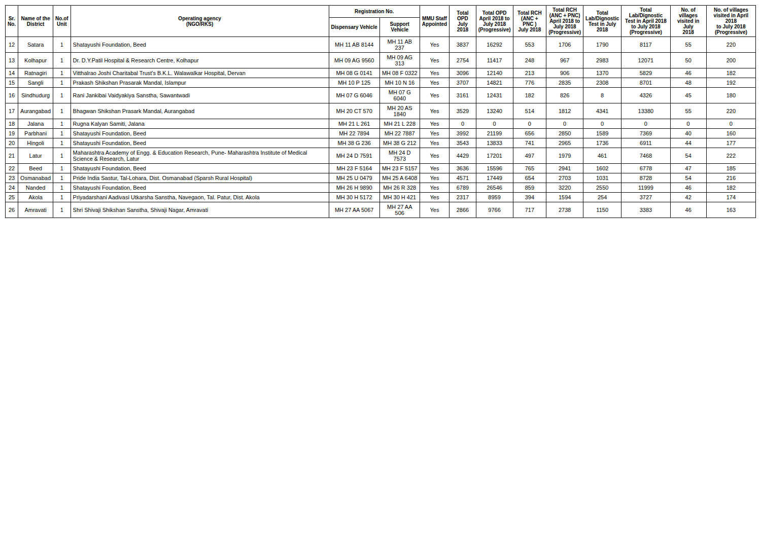| Sr. No. | Name of the District | No.of Unit | Operating agency (NGO/RKS) | Registration No. | MMU Staff Appointed | Total OPD July 2018 | Total OPD April 2018 to July 2018 (Progressive) | Total RCH (ANC + PNC ) July 2018 | Total RCH (ANC + PNC) April 2018 to July 2018 (Progressive) | Total Lab/Dignostic Test in July 2018 | Total Lab/Dignostic Test in April 2018 to July 2018 (Progressive) | No. of villages visited in July 2018 | No. of villages visited in April 2018 to July 2018 (Progressive) |
| --- | --- | --- | --- | --- | --- | --- | --- | --- | --- | --- | --- | --- | --- |
| Dispensary Vehicle | Support Vehicle |
| 12 | Satara | 1 | Shatayushi Foundation, Beed | MH 11 AB 8144 | MH 11 AB 237 | Yes | 3837 | 16292 | 553 | 1706 | 1790 | 8117 | 55 | 220 |
| 13 | Kolhapur | 1 | Dr. D.Y.Patil Hospital & Research Centre, Kolhapur | MH 09 AG 9560 | MH 09 AG 313 | Yes | 2754 | 11417 | 248 | 967 | 2983 | 12071 | 50 | 200 |
| 14 | Ratnagiri | 1 | Vitthalrao Joshi Charitabal Trust's B.K.L. Walawalkar Hospital, Dervan | MH 08 G 0141 | MH 08 F 0322 | Yes | 3096 | 12140 | 213 | 906 | 1370 | 5829 | 46 | 182 |
| 15 | Sangli | 1 | Prakash Shikshan Prasarak Mandal, Islampur | MH 10 P 125 | MH 10 N 16 | Yes | 3707 | 14821 | 776 | 2835 | 2308 | 8701 | 48 | 192 |
| 16 | Sindhudurg | 1 | Rani Jankibai Vaidyakiya Sanstha, Sawantwadi | MH 07 G 6046 | MH 07 G 6040 | Yes | 3161 | 12431 | 182 | 826 | 8 | 4326 | 45 | 180 |
| 17 | Aurangabad | 1 | Bhagwan Shikshan Prasark Mandal, Aurangabad | MH 20 CT 570 | MH 20 AS 1840 | Yes | 3529 | 13240 | 514 | 1812 | 4341 | 13380 | 55 | 220 |
| 18 | Jalana | 1 | Rugna Kalyan Samiti, Jalana | MH 21 L 261 | MH 21 L 228 | Yes | 0 | 0 | 0 | 0 | 0 | 0 | 0 | 0 |
| 19 | Parbhani | 1 | Shatayushi Foundation, Beed | MH 22 7894 | MH 22 7887 | Yes | 3992 | 21199 | 656 | 2850 | 1589 | 7369 | 40 | 160 |
| 20 | Hingoli | 1 | Shatayushi Foundation, Beed | MH 38 G 236 | MH 38 G 212 | Yes | 3543 | 13833 | 741 | 2965 | 1736 | 6911 | 44 | 177 |
| 21 | Latur | 1 | Maharashtra Academy of Engg. & Education Research, Pune- Maharashtra Institute of Medical Science & Research, Latur | MH 24 D 7591 | MH 24 D 7573 | Yes | 4429 | 17201 | 497 | 1979 | 461 | 7468 | 54 | 222 |
| 22 | Beed | 1 | Shatayushi Foundation, Beed | MH 23 F 5164 | MH 23 F 5157 | Yes | 3636 | 15596 | 765 | 2941 | 1602 | 6778 | 47 | 185 |
| 23 | Osmanabad | 1 | Pride India Sastur, Tal-Lohara, Dist. Osmanabad (Sparsh Rural Hospital) | MH 25 U 0479 | MH 25 A 6408 | Yes | 4571 | 17449 | 654 | 2703 | 1031 | 8728 | 54 | 216 |
| 24 | Nanded | 1 | Shatayushi Foundation, Beed | MH 26 H 9890 | MH 26 R 328 | Yes | 6789 | 26546 | 859 | 3220 | 2550 | 11999 | 46 | 182 |
| 25 | Akola | 1 | Priyadarshani Aadivasi Utkarsha Sanstha, Navegaon, Tal. Patur, Dist. Akola | MH 30 H 5172 | MH 30 H 421 | Yes | 2317 | 8959 | 394 | 1594 | 254 | 3727 | 42 | 174 |
| 26 | Amravati | 1 | Shri Shivaji Shikshan Sanstha, Shivaji Nagar, Amravati | MH 27 AA 5067 | MH 27 AA 506 | Yes | 2866 | 9766 | 717 | 2738 | 1150 | 3383 | 46 | 163 |